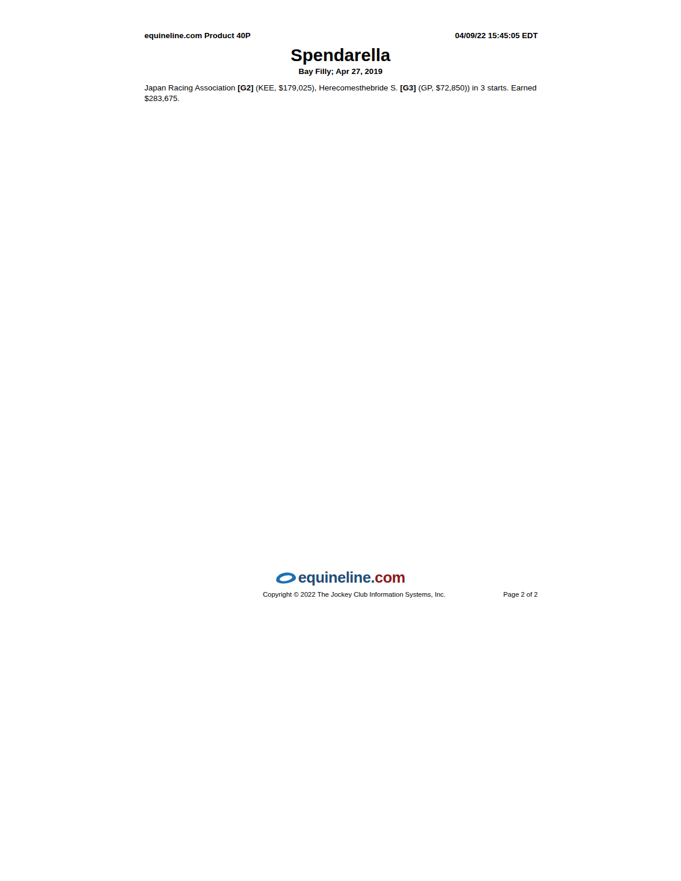equineline.com Product 40P
04/09/22 15:45:05 EDT
Spendarella
Bay Filly; Apr 27, 2019
Japan Racing Association [G2] (KEE, $179,025), Herecomesthebride S. [G3] (GP, $72,850)) in 3 starts. Earned $283,675.
equineline. com
Copyright © 2022 The Jockey Club Information Systems, Inc.
Page 2 of 2